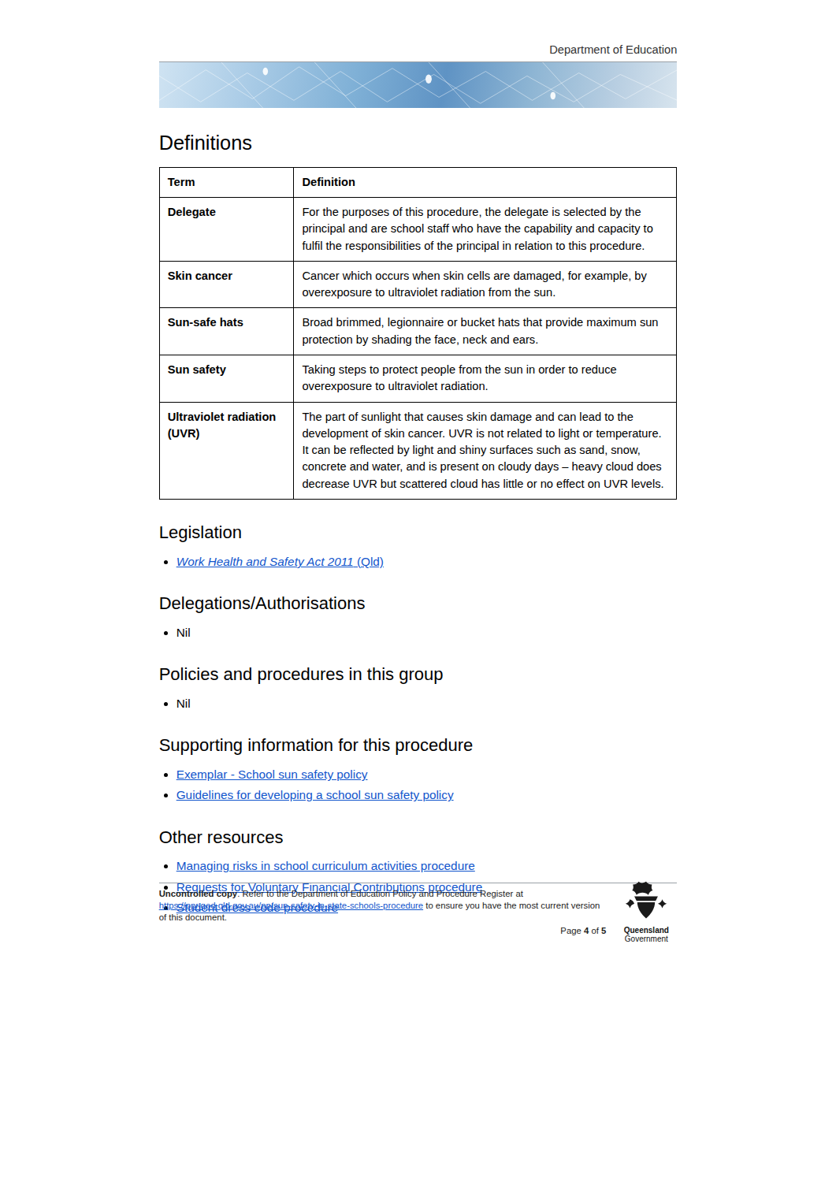Department of Education
Definitions
| Term | Definition |
| --- | --- |
| Delegate | For the purposes of this procedure, the delegate is selected by the principal and are school staff who have the capability and capacity to fulfil the responsibilities of the principal in relation to this procedure. |
| Skin cancer | Cancer which occurs when skin cells are damaged, for example, by overexposure to ultraviolet radiation from the sun. |
| Sun-safe hats | Broad brimmed, legionnaire or bucket hats that provide maximum sun protection by shading the face, neck and ears. |
| Sun safety | Taking steps to protect people from the sun in order to reduce overexposure to ultraviolet radiation. |
| Ultraviolet radiation (UVR) | The part of sunlight that causes skin damage and can lead to the development of skin cancer. UVR is not related to light or temperature. It can be reflected by light and shiny surfaces such as sand, snow, concrete and water, and is present on cloudy days – heavy cloud does decrease UVR but scattered cloud has little or no effect on UVR levels. |
Legislation
Work Health and Safety Act 2011 (Qld)
Delegations/Authorisations
Nil
Policies and procedures in this group
Nil
Supporting information for this procedure
Exemplar - School sun safety policy
Guidelines for developing a school sun safety policy
Other resources
Managing risks in school curriculum activities procedure
Requests for Voluntary Financial Contributions procedure
Student dress code procedure
Uncontrolled copy. Refer to the Department of Education Policy and Procedure Register at
https://ppr.qed.qld.gov.au/pp/sun-safety-in-state-schools-procedure to ensure you have the most current version of this document.
Page 4 of 5
Queensland
Government